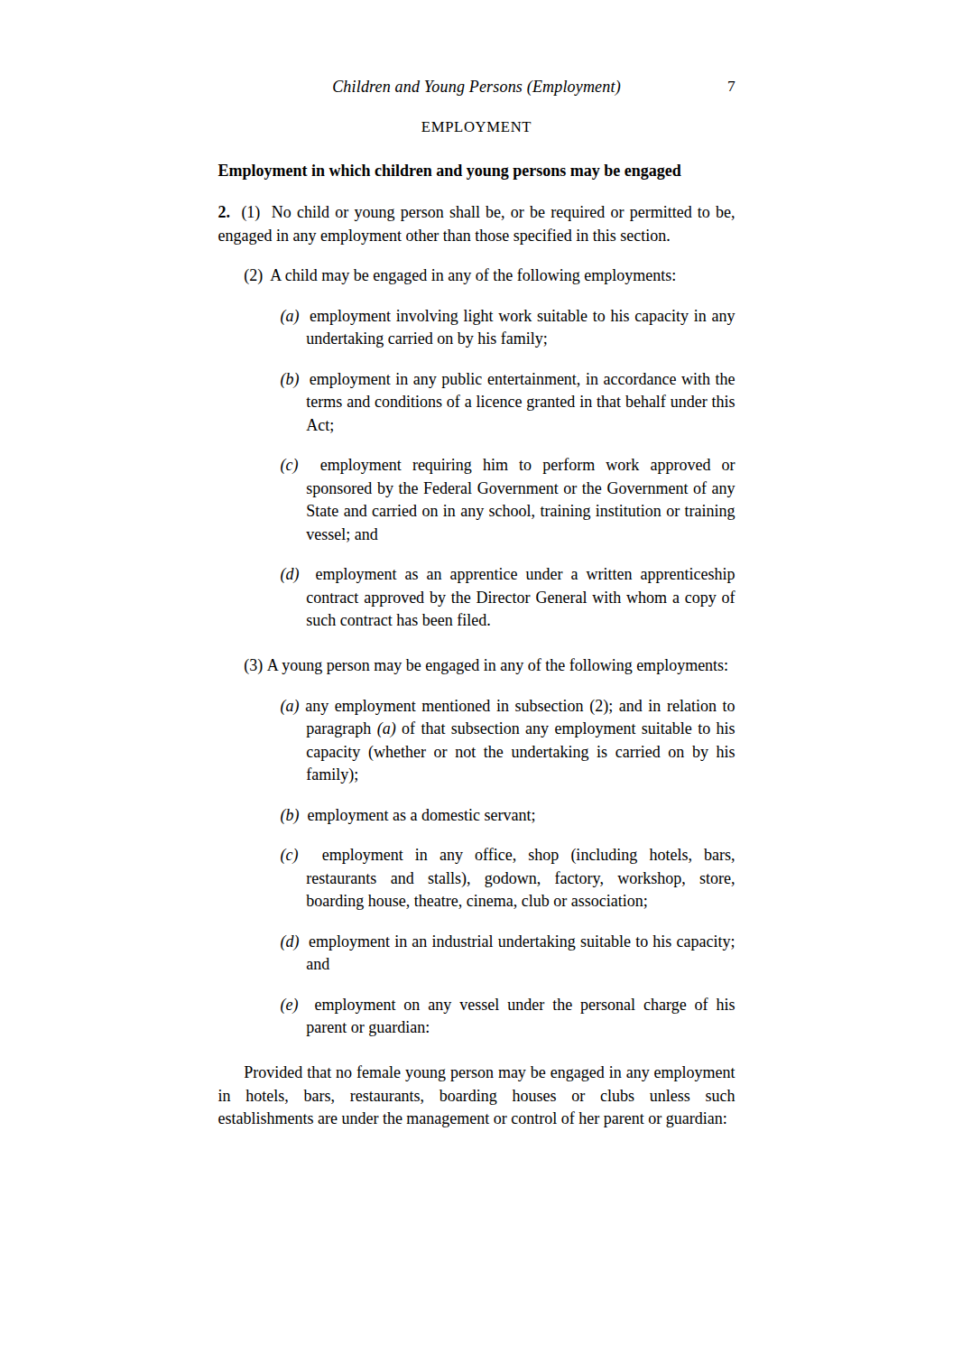Children and Young Persons (Employment) 7
EMPLOYMENT
Employment in which children and young persons may be engaged
2. (1) No child or young person shall be, or be required or permitted to be, engaged in any employment other than those specified in this section.
(2) A child may be engaged in any of the following employments:
(a) employment involving light work suitable to his capacity in any undertaking carried on by his family;
(b) employment in any public entertainment, in accordance with the terms and conditions of a licence granted in that behalf under this Act;
(c) employment requiring him to perform work approved or sponsored by the Federal Government or the Government of any State and carried on in any school, training institution or training vessel; and
(d) employment as an apprentice under a written apprenticeship contract approved by the Director General with whom a copy of such contract has been filed.
(3) A young person may be engaged in any of the following employments:
(a) any employment mentioned in subsection (2); and in relation to paragraph (a) of that subsection any employment suitable to his capacity (whether or not the undertaking is carried on by his family);
(b) employment as a domestic servant;
(c) employment in any office, shop (including hotels, bars, restaurants and stalls), godown, factory, workshop, store, boarding house, theatre, cinema, club or association;
(d) employment in an industrial undertaking suitable to his capacity; and
(e) employment on any vessel under the personal charge of his parent or guardian:
Provided that no female young person may be engaged in any employment in hotels, bars, restaurants, boarding houses or clubs unless such establishments are under the management or control of her parent or guardian: